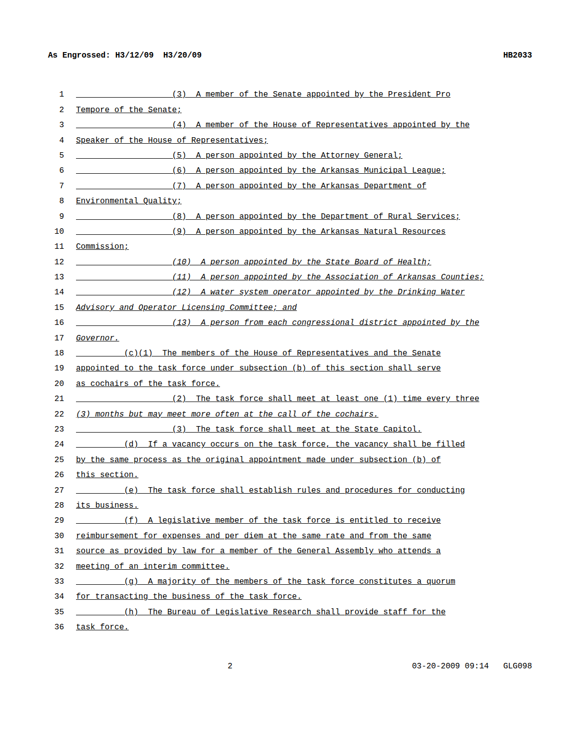As Engrossed: H3/12/09 H3/20/09 HB2033
(3) A member of the Senate appointed by the President Pro
Tempore of the Senate;
(4) A member of the House of Representatives appointed by the
Speaker of the House of Representatives;
(5) A person appointed by the Attorney General;
(6) A person appointed by the Arkansas Municipal League;
(7) A person appointed by the Arkansas Department of
Environmental Quality;
(8) A person appointed by the Department of Rural Services;
(9) A person appointed by the Arkansas Natural Resources
Commission;
(10) A person appointed by the State Board of Health;
(11) A person appointed by the Association of Arkansas Counties;
(12) A water system operator appointed by the Drinking Water
Advisory and Operator Licensing Committee; and
(13) A person from each congressional district appointed by the
Governor.
(c)(1) The members of the House of Representatives and the Senate
appointed to the task force under subsection (b) of this section shall serve
as cochairs of the task force.
(2) The task force shall meet at least one (1) time every three
(3) months but may meet more often at the call of the cochairs.
(3) The task force shall meet at the State Capitol.
(d) If a vacancy occurs on the task force, the vacancy shall be filled
by the same process as the original appointment made under subsection (b) of
this section.
(e) The task force shall establish rules and procedures for conducting
its business.
(f) A legislative member of the task force is entitled to receive
reimbursement for expenses and per diem at the same rate and from the same
source as provided by law for a member of the General Assembly who attends a
meeting of an interim committee.
(g) A majority of the members of the task force constitutes a quorum
for transacting the business of the task force.
(h) The Bureau of Legislative Research shall provide staff for the
task force.
2 03-20-2009 09:14 GLG098